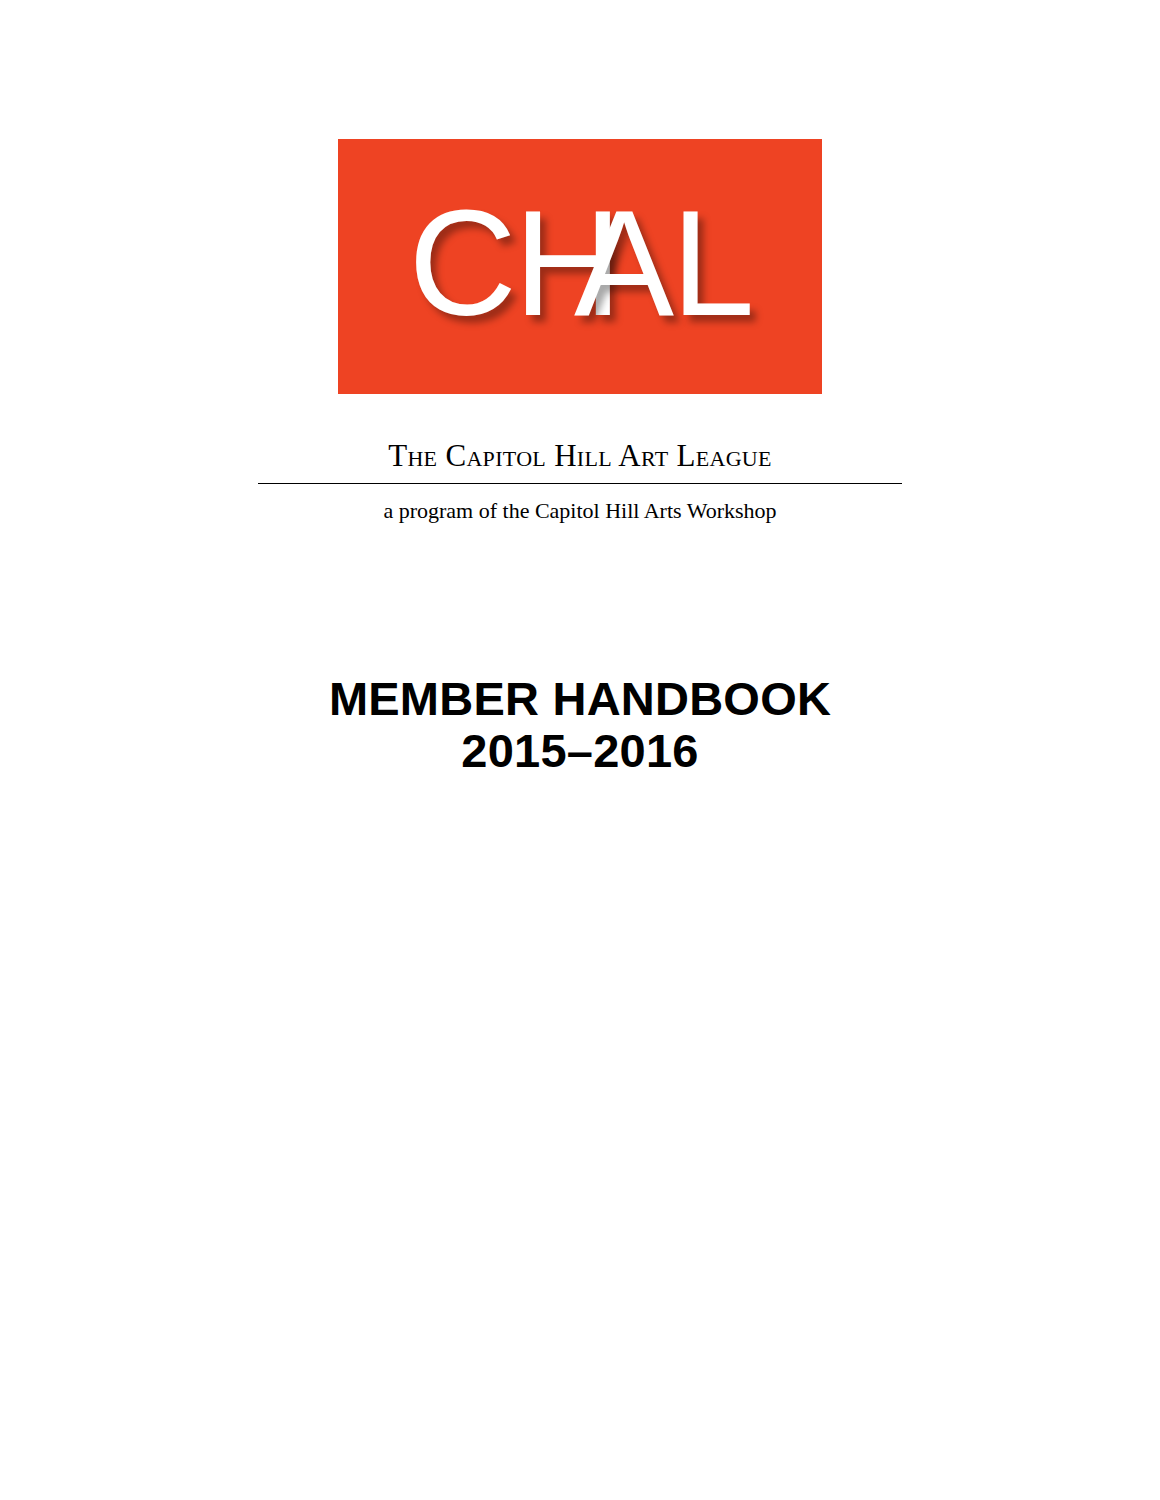CHAL
The Capitol Hill Art League
a program of the Capitol Hill Arts Workshop
MEMBER HANDBOOK
2015–2016